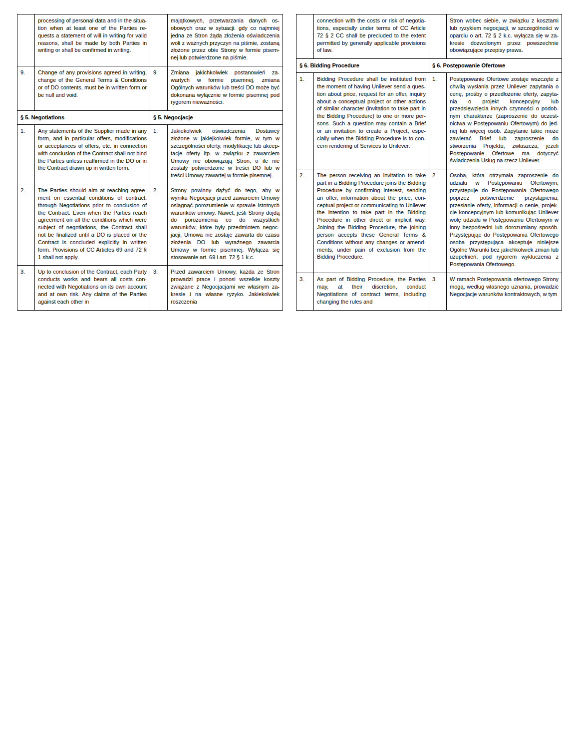| | processing of personal data and in the situation when at least one of the Parties requests a statement of will in writing for valid reasons, shall be made by both Parties in writing or shall be confirmed in writing. | | majątkowych, przetwarzania danych osobowych oraz w sytuacji. gdy co najmniej jedna ze Stron żąda złożenia oświadczenia woli z ważnych przyczyn na piśmie, zostaną złożone przez obie Strony w formie pisemnej lub potwierdzone na piśmie. |
| 9. | Change of any provisions agreed in writing, change of the General Terms & Conditions or of DO contents, must be in written form or be null and void. | 9. | Zmiana jakichkolwiek postanowień zawartych w formie pisemnej, zmiana Ogólnych warunków lub treści DO może być dokonana wyłącznie w formie pisemnej pod rygorem nieważności. |
| § 5. Negotiations | § 5. Negocjacje |
| 1. | Any statements of the Supplier made in any form, and in particular offers, modifications or acceptances of offers, etc. in connection with conclusion of the Contract shall not bind the Parties unless reaffirmed in the DO or in the Contract drawn up in written form. | 1. | Jakiekolwiek oświadczenia Dostawcy złożone w jakiejkolwiek formie, w tym w szczególności oferty, modyfikacje lub akceptacje oferty itp. w związku z zawarciem Umowy nie obowiązują Stron, o ile nie zostały potwierdzone w treści DO lub w treści Umowy zawartej w formie pisemnej. |
| 2. | The Parties should aim at reaching agreement on essential conditions of contract, through Negotiations prior to conclusion of the Contract. Even when the Parties reach agreement on all the conditions which were subject of negotiations, the Contract shall not be finalized until a DO is placed or the Contract is concluded explicitly in written form. Provisions of CC Articles 69 and 72 § 1 shall not apply. | 2. | Strony powinny dążyć do tego, aby w wyniku Negocjacji przed zawarciem Umowy osiągnąć porozumienie w sprawie istotnych warunków umowy. Nawet, jeśli Strony dojdą do porozumienia co do wszystkich warunków, które były przedmiotem negocjacji, Umowa nie zostaje zawarta do czasu złożenia DO lub wyraźnego zawarcia Umowy w formie pisemnej. Wyłącza się stosowanie art. 69 i art. 72 § 1 k.c. |
| 3. | Up to conclusion of the Contract, each Party conducts works and bears all costs connected with Negotiations on its own account and at own risk. Any claims of the Parties against each other in | 3. | Przed zawarciem Umowy, każda ze Stron prowadzi prace i ponosi wszelkie koszty związane z Negocjacjami we własnym zakresie i na własne ryzyko. Jakiekolwiek roszczenia |
| | connection with the costs or risk of negotiations, especially under terms of CC Article 72 § 2 CC shall be precluded to the extent permitted by generally applicable provisions of law. | | Stron wobec siebie, w związku z kosztami lub ryzykiem negocjacji, w szczególności w oparciu o art. 72 § 2 k.c. wyłącza się w zakresie dozwolonym przez powszechnie obowiązujące przepisy prawa. |
| § 6. Bidding Procedure | § 6. Postępowanie Ofertowe |
| 1. | Bidding Procedure shall be instituted from the moment of having Unilever send a question about price, request for an offer, inquiry about a conceptual project or other actions of similar character (invitation to take part in the Bidding Procedure) to one or more persons. Such a question may contain a Brief or an invitation to create a Project, especially when the Bidding Procedure is to concern rendering of Services to Unilever. | 1. | Postępowanie Ofertowe zostaje wszczęte z chwilą wysłania przez Unilever zapytania o cenę, prośby o przedłożenie oferty, zapytania o projekt koncepcyjny lub przedsięwzięcia innych czynności o podobnym charakterze (zaproszenie do uczestnictwa w Postępowaniu Ofertowym) do jednej lub więcej osób. Zapytanie takie może zawierać Brief lub zaproszenie do stworzenia Projektu, zwłaszcza, jeżeli Postępowanie Ofertowe ma dotyczyć świadczenia Usług na rzecz Unilever. |
| 2. | The person receiving an invitation to take part in a Bidding Procedure joins the Bidding Procedure by confirming interest, sending an offer, information about the price, conceptual project or communicating to Unilever the intention to take part in the Bidding Procedure in other direct or implicit way. Joining the Bidding Procedure, the joining person accepts these General Terms & Conditions without any changes or amendments, under pain of exclusion from the Bidding Procedure. | 2. | Osoba, która otrzymała zaproszenie do udziału w Postępowaniu Ofertowym, przystępuje do Postępowania Ofertowego poprzez potwierdzenie przystąpienia, przesłanie oferty, informacji o cenie, projekcie koncepcyjnym lub komunikując Unilever wolę udziału w Postępowaniu Ofertowym w inny bezpośredni lub dorozumiany sposób. Przystępując do Postępowania Ofertowego osoba przystępująca akceptuje niniejsze Ogólne Warunki bez jakichkolwiek zmian lub uzupełnień, pod rygorem wykluczenia z Postępowania Ofertowego. |
| 3. | As part of Bidding Procedure, the Parties may, at their discretion, conduct Negotiations of contract terms, including changing the rules and | 3. | W ramach Postępowania ofertowego Strony mogą, według własnego uznania, prowadzić Negocjacje warunków kontraktowych, w tym |